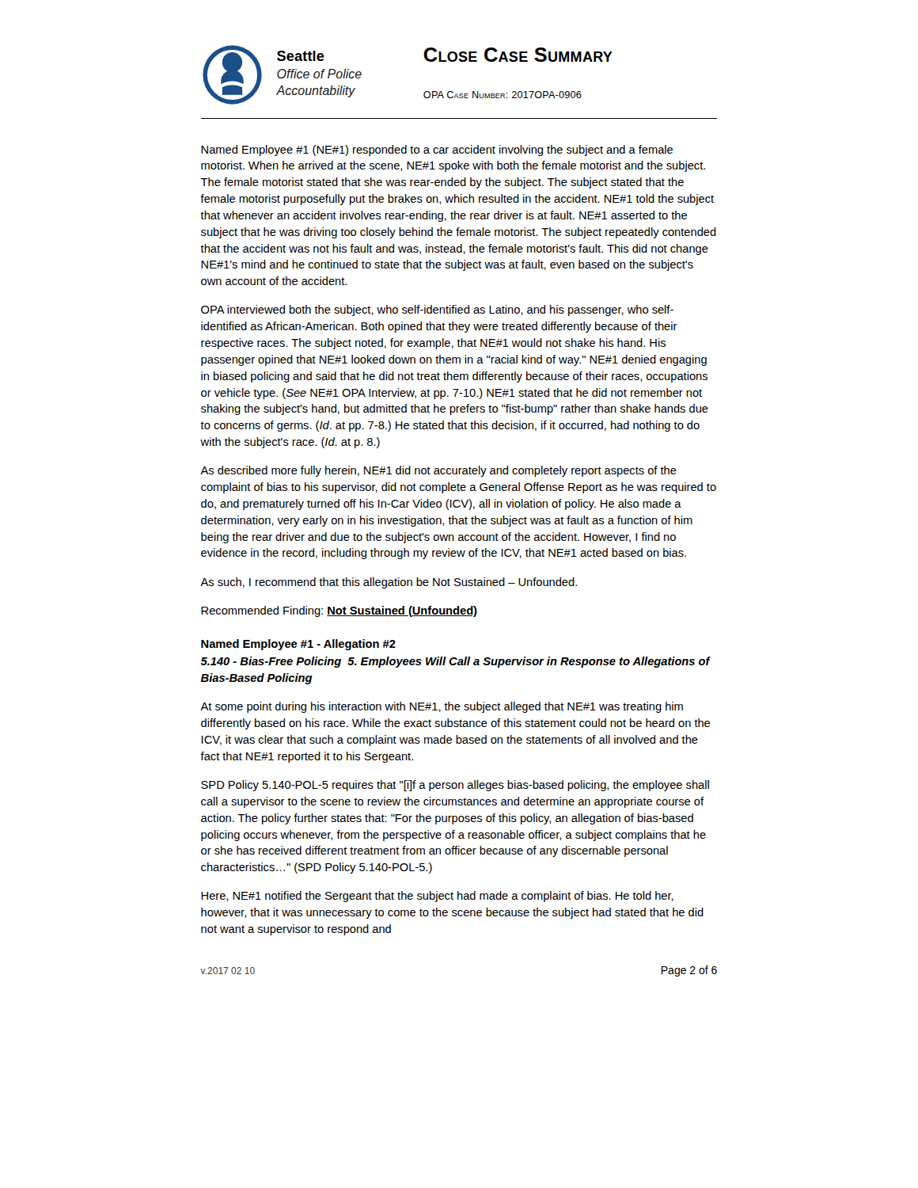Seattle
Office of Police
Accountability
Close Case Summary
OPA Case Number: 2017OPA-0906
Named Employee #1 (NE#1) responded to a car accident involving the subject and a female motorist. When he arrived at the scene, NE#1 spoke with both the female motorist and the subject. The female motorist stated that she was rear-ended by the subject. The subject stated that the female motorist purposefully put the brakes on, which resulted in the accident. NE#1 told the subject that whenever an accident involves rear-ending, the rear driver is at fault. NE#1 asserted to the subject that he was driving too closely behind the female motorist. The subject repeatedly contended that the accident was not his fault and was, instead, the female motorist's fault. This did not change NE#1's mind and he continued to state that the subject was at fault, even based on the subject's own account of the accident.
OPA interviewed both the subject, who self-identified as Latino, and his passenger, who self-identified as African-American. Both opined that they were treated differently because of their respective races. The subject noted, for example, that NE#1 would not shake his hand. His passenger opined that NE#1 looked down on them in a "racial kind of way." NE#1 denied engaging in biased policing and said that he did not treat them differently because of their races, occupations or vehicle type. (See NE#1 OPA Interview, at pp. 7-10.) NE#1 stated that he did not remember not shaking the subject's hand, but admitted that he prefers to "fist-bump" rather than shake hands due to concerns of germs. (Id. at pp. 7-8.) He stated that this decision, if it occurred, had nothing to do with the subject's race. (Id. at p. 8.)
As described more fully herein, NE#1 did not accurately and completely report aspects of the complaint of bias to his supervisor, did not complete a General Offense Report as he was required to do, and prematurely turned off his In-Car Video (ICV), all in violation of policy. He also made a determination, very early on in his investigation, that the subject was at fault as a function of him being the rear driver and due to the subject's own account of the accident. However, I find no evidence in the record, including through my review of the ICV, that NE#1 acted based on bias.
As such, I recommend that this allegation be Not Sustained – Unfounded.
Recommended Finding: Not Sustained (Unfounded)
Named Employee #1 - Allegation #2
5.140 - Bias-Free Policing 5. Employees Will Call a Supervisor in Response to Allegations of Bias-Based Policing
At some point during his interaction with NE#1, the subject alleged that NE#1 was treating him differently based on his race. While the exact substance of this statement could not be heard on the ICV, it was clear that such a complaint was made based on the statements of all involved and the fact that NE#1 reported it to his Sergeant.
SPD Policy 5.140-POL-5 requires that "[i]f a person alleges bias-based policing, the employee shall call a supervisor to the scene to review the circumstances and determine an appropriate course of action. The policy further states that: "For the purposes of this policy, an allegation of bias-based policing occurs whenever, from the perspective of a reasonable officer, a subject complains that he or she has received different treatment from an officer because of any discernable personal characteristics…" (SPD Policy 5.140-POL-5.)
Here, NE#1 notified the Sergeant that the subject had made a complaint of bias. He told her, however, that it was unnecessary to come to the scene because the subject had stated that he did not want a supervisor to respond and
v.2017 02 10
Page 2 of 6